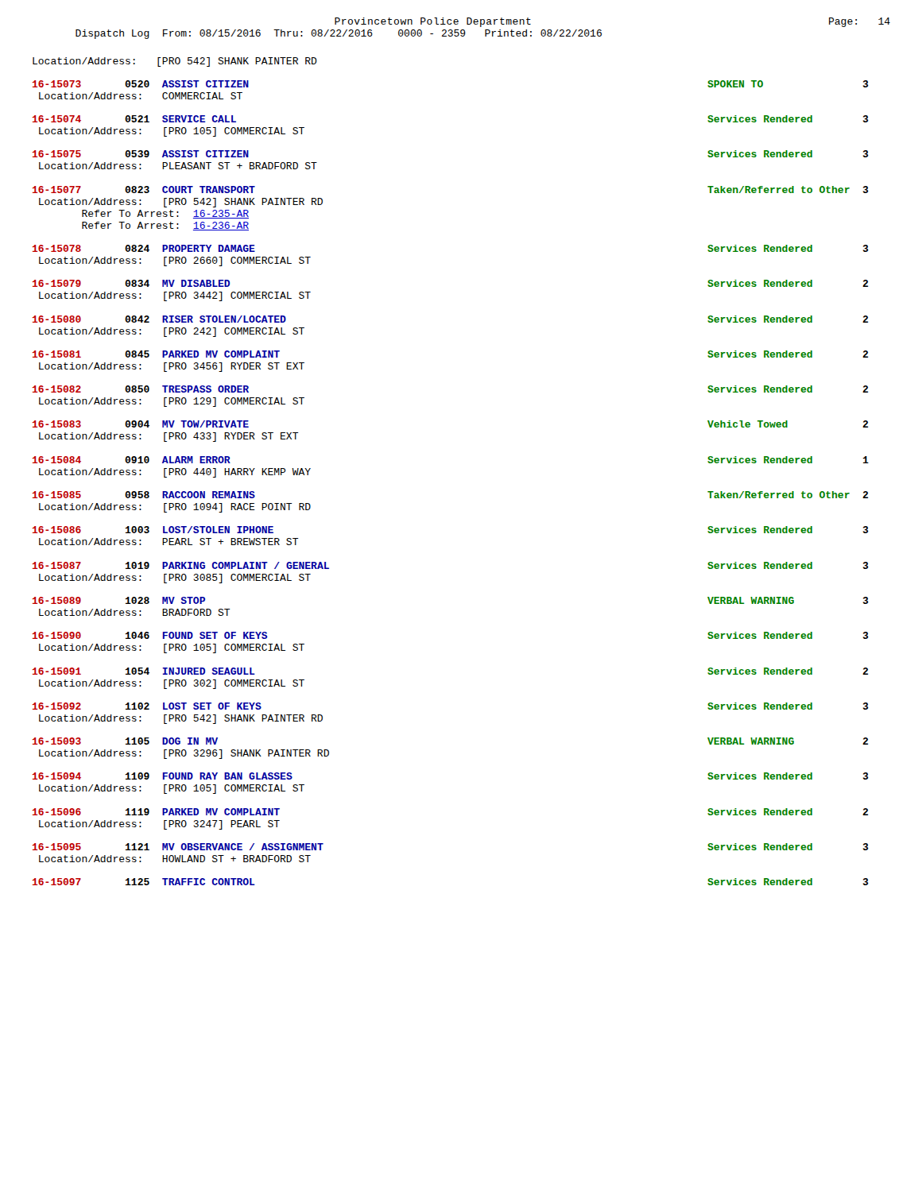Provincetown Police Department Page: 14
Dispatch Log From: 08/15/2016 Thru: 08/22/2016 0000 - 2359 Printed: 08/22/2016
Location/Address: [PRO 542] SHANK PAINTER RD
16-15073 0520 ASSIST CITIZEN SPOKEN TO 3
Location/Address: COMMERCIAL ST
16-15074 0521 SERVICE CALL Services Rendered 3
Location/Address: [PRO 105] COMMERCIAL ST
16-15075 0539 ASSIST CITIZEN Services Rendered 3
Location/Address: PLEASANT ST + BRADFORD ST
16-15077 0823 COURT TRANSPORT Taken/Referred to Other 3
Location/Address: [PRO 542] SHANK PAINTER RD
Refer To Arrest: 16-235-AR
Refer To Arrest: 16-236-AR
16-15078 0824 PROPERTY DAMAGE Services Rendered 3
Location/Address: [PRO 2660] COMMERCIAL ST
16-15079 0834 MV DISABLED Services Rendered 2
Location/Address: [PRO 3442] COMMERCIAL ST
16-15080 0842 RISER STOLEN/LOCATED Services Rendered 2
Location/Address: [PRO 242] COMMERCIAL ST
16-15081 0845 PARKED MV COMPLAINT Services Rendered 2
Location/Address: [PRO 3456] RYDER ST EXT
16-15082 0850 TRESPASS ORDER Services Rendered 2
Location/Address: [PRO 129] COMMERCIAL ST
16-15083 0904 MV TOW/PRIVATE Vehicle Towed 2
Location/Address: [PRO 433] RYDER ST EXT
16-15084 0910 ALARM ERROR Services Rendered 1
Location/Address: [PRO 440] HARRY KEMP WAY
16-15085 0958 RACCOON REMAINS Taken/Referred to Other 2
Location/Address: [PRO 1094] RACE POINT RD
16-15086 1003 LOST/STOLEN IPHONE Services Rendered 3
Location/Address: PEARL ST + BREWSTER ST
16-15087 1019 PARKING COMPLAINT / GENERAL Services Rendered 3
Location/Address: [PRO 3085] COMMERCIAL ST
16-15089 1028 MV STOP VERBAL WARNING 3
Location/Address: BRADFORD ST
16-15090 1046 FOUND SET OF KEYS Services Rendered 3
Location/Address: [PRO 105] COMMERCIAL ST
16-15091 1054 INJURED SEAGULL Services Rendered 2
Location/Address: [PRO 302] COMMERCIAL ST
16-15092 1102 LOST SET OF KEYS Services Rendered 3
Location/Address: [PRO 542] SHANK PAINTER RD
16-15093 1105 DOG IN MV VERBAL WARNING 2
Location/Address: [PRO 3296] SHANK PAINTER RD
16-15094 1109 FOUND RAY BAN GLASSES Services Rendered 3
Location/Address: [PRO 105] COMMERCIAL ST
16-15096 1119 PARKED MV COMPLAINT Services Rendered 2
Location/Address: [PRO 3247] PEARL ST
16-15095 1121 MV OBSERVANCE / ASSIGNMENT Services Rendered 3
Location/Address: HOWLAND ST + BRADFORD ST
16-15097 1125 TRAFFIC CONTROL Services Rendered 3